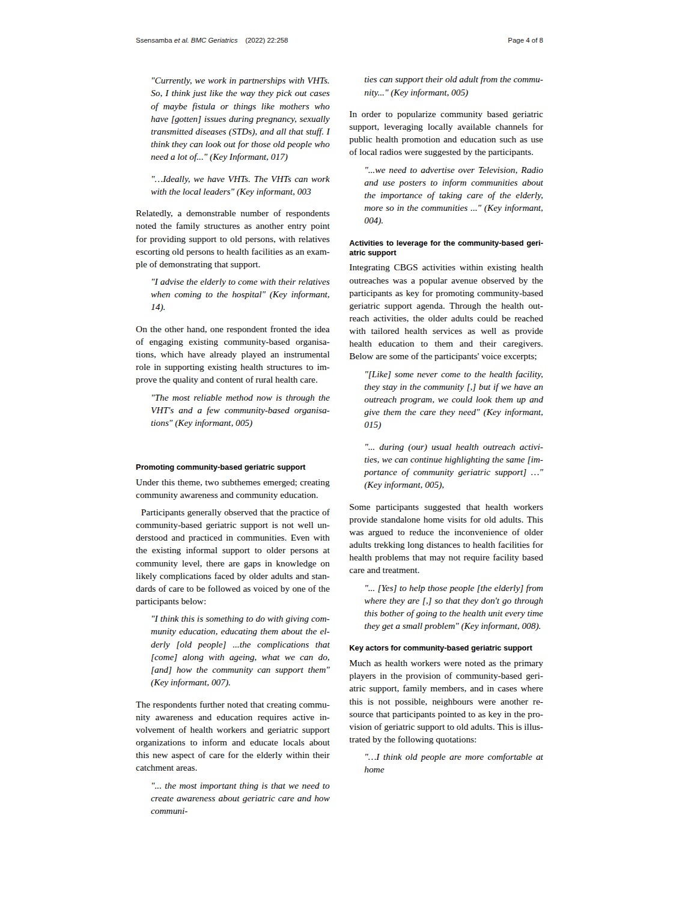Ssensamba et al. BMC Geriatrics (2022) 22:258
Page 4 of 8
"Currently, we work in partnerships with VHTs. So, I think just like the way they pick out cases of maybe fistula or things like mothers who have [gotten] issues during pregnancy, sexually transmitted diseases (STDs), and all that stuff. I think they can look out for those old people who need a lot of..." (Key Informant, 017)
"…Ideally, we have VHTs. The VHTs can work with the local leaders" (Key informant, 003
Relatedly, a demonstrable number of respondents noted the family structures as another entry point for providing support to old persons, with relatives escorting old persons to health facilities as an example of demonstrating that support.
"I advise the elderly to come with their relatives when coming to the hospital" (Key informant, 14).
On the other hand, one respondent fronted the idea of engaging existing community-based organisations, which have already played an instrumental role in supporting existing health structures to improve the quality and content of rural health care.
"The most reliable method now is through the VHT's and a few community-based organisations" (Key informant, 005)
Promoting community-based geriatric support
Under this theme, two subthemes emerged; creating community awareness and community education.
Participants generally observed that the practice of community-based geriatric support is not well understood and practiced in communities. Even with the existing informal support to older persons at community level, there are gaps in knowledge on likely complications faced by older adults and standards of care to be followed as voiced by one of the participants below:
"I think this is something to do with giving community education, educating them about the elderly [old people] ...the complications that [come] along with ageing, what we can do, [and] how the community can support them" (Key informant, 007).
The respondents further noted that creating community awareness and education requires active involvement of health workers and geriatric support organizations to inform and educate locals about this new aspect of care for the elderly within their catchment areas.
"... the most important thing is that we need to create awareness about geriatric care and how communi-
ties can support their old adult from the community..." (Key informant, 005)
In order to popularize community based geriatric support, leveraging locally available channels for public health promotion and education such as use of local radios were suggested by the participants.
"...we need to advertise over Television, Radio and use posters to inform communities about the importance of taking care of the elderly, more so in the communities ..." (Key informant, 004).
Activities to leverage for the community-based geriatric support
Integrating CBGS activities within existing health outreaches was a popular avenue observed by the participants as key for promoting community-based geriatric support agenda. Through the health outreach activities, the older adults could be reached with tailored health services as well as provide health education to them and their caregivers. Below are some of the participants' voice excerpts;
"[Like] some never come to the health facility, they stay in the community [,] but if we have an outreach program, we could look them up and give them the care they need" (Key informant, 015)
"... during (our) usual health outreach activities, we can continue highlighting the same [importance of community geriatric support] …" (Key informant, 005),
Some participants suggested that health workers provide standalone home visits for old adults. This was argued to reduce the inconvenience of older adults trekking long distances to health facilities for health problems that may not require facility based care and treatment.
"... [Yes] to help those people [the elderly] from where they are [,] so that they don't go through this bother of going to the health unit every time they get a small problem" (Key informant, 008).
Key actors for community-based geriatric support
Much as health workers were noted as the primary players in the provision of community-based geriatric support, family members, and in cases where this is not possible, neighbours were another resource that participants pointed to as key in the provision of geriatric support to old adults. This is illustrated by the following quotations:
"…I think old people are more comfortable at home